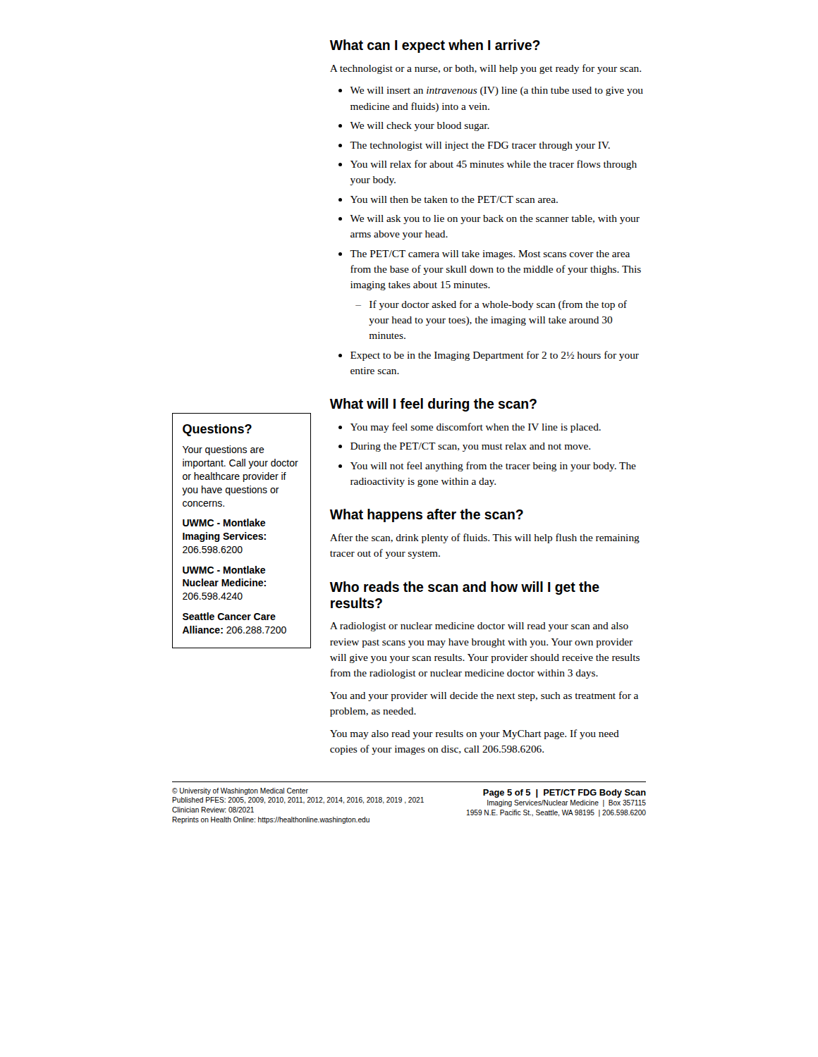Questions?
Your questions are important. Call your doctor or healthcare provider if you have questions or concerns.
UWMC - Montlake Imaging Services: 206.598.6200
UWMC - Montlake Nuclear Medicine: 206.598.4240
Seattle Cancer Care Alliance: 206.288.7200
What can I expect when I arrive?
A technologist or a nurse, or both, will help you get ready for your scan.
We will insert an intravenous (IV) line (a thin tube used to give you medicine and fluids) into a vein.
We will check your blood sugar.
The technologist will inject the FDG tracer through your IV.
You will relax for about 45 minutes while the tracer flows through your body.
You will then be taken to the PET/CT scan area.
We will ask you to lie on your back on the scanner table, with your arms above your head.
The PET/CT camera will take images. Most scans cover the area from the base of your skull down to the middle of your thighs. This imaging takes about 15 minutes.
If your doctor asked for a whole-body scan (from the top of your head to your toes), the imaging will take around 30 minutes.
Expect to be in the Imaging Department for 2 to 2½ hours for your entire scan.
What will I feel during the scan?
You may feel some discomfort when the IV line is placed.
During the PET/CT scan, you must relax and not move.
You will not feel anything from the tracer being in your body. The radioactivity is gone within a day.
What happens after the scan?
After the scan, drink plenty of fluids. This will help flush the remaining tracer out of your system.
Who reads the scan and how will I get the results?
A radiologist or nuclear medicine doctor will read your scan and also review past scans you may have brought with you. Your own provider will give you your scan results. Your provider should receive the results from the radiologist or nuclear medicine doctor within 3 days.
You and your provider will decide the next step, such as treatment for a problem, as needed.
You may also read your results on your MyChart page. If you need copies of your images on disc, call 206.598.6206.
© University of Washington Medical Center
Published PFES: 2005, 2009, 2010, 2011, 2012, 2014, 2016, 2018, 2019 , 2021
Clinician Review: 08/2021
Reprints on Health Online: https://healthonline.washington.edu
Page 5 of 5 | PET/CT FDG Body Scan
Imaging Services/Nuclear Medicine | Box 357115
1959 N.E. Pacific St., Seattle, WA 98195 | 206.598.6200